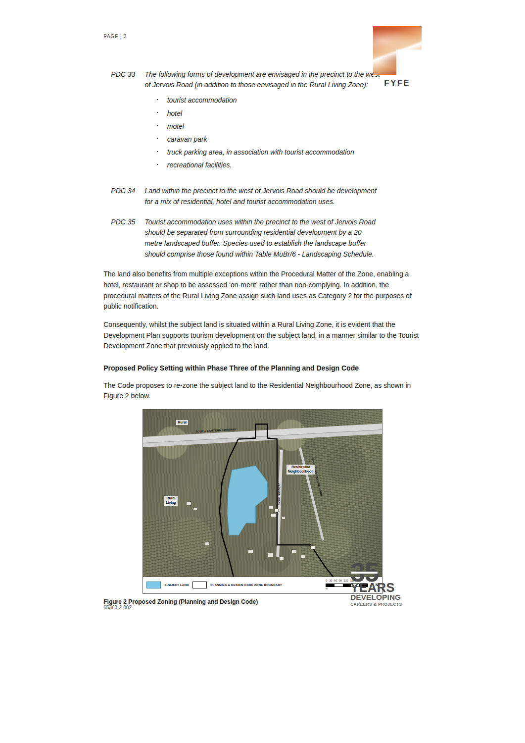PAGE | 3
FYFE
PDC 33
The following forms of development are envisaged in the precinct to the west of Jervois Road (in addition to those envisaged in the Rural Living Zone):
tourist accommodation
hotel
motel
caravan park
truck parking area, in association with tourist accommodation
recreational facilities.
PDC 34
Land within the precinct to the west of Jervois Road should be development for a mix of residential, hotel and tourist accommodation uses.
PDC 35
Tourist accommodation uses within the precinct to the west of Jervois Road should be separated from surrounding residential development by a 20 metre landscaped buffer. Species used to establish the landscape buffer should comprise those found within Table MuBr/6 - Landscaping Schedule.
The land also benefits from multiple exceptions within the Procedural Matter of the Zone, enabling a hotel, restaurant or shop to be assessed ‘on-merit’ rather than non-complying. In addition, the procedural matters of the Rural Living Zone assign such land uses as Category 2 for the purposes of public notification.
Consequently, whilst the subject land is situated within a Rural Living Zone, it is evident that the Development Plan supports tourism development on the subject land, in a manner similar to the Tourist Development Zone that previously applied to the land.
Proposed Policy Setting within Phase Three of the Planning and Design Code
The Code proposes to re-zone the subject land to the Residential Neighbourhood Zone, as shown in Figure 2 below.
SOUTH EASTERN FREEWAY
JERVOIS ROAD
SWANPORT VILLAGE ROAD
Rural
Rural
Living
Residential
Neighbourhood
BLUE BUSH COURT
SUBJECT LAND
PLANNING & DESIGN CODE ZONE BOUNDARY
0306090120150
m
↑N
Figure 2 Proposed Zoning (Planning and Design Code)
65363-2-002
35
YEARS
DEVELOPING
CAREERS & PROJECTS